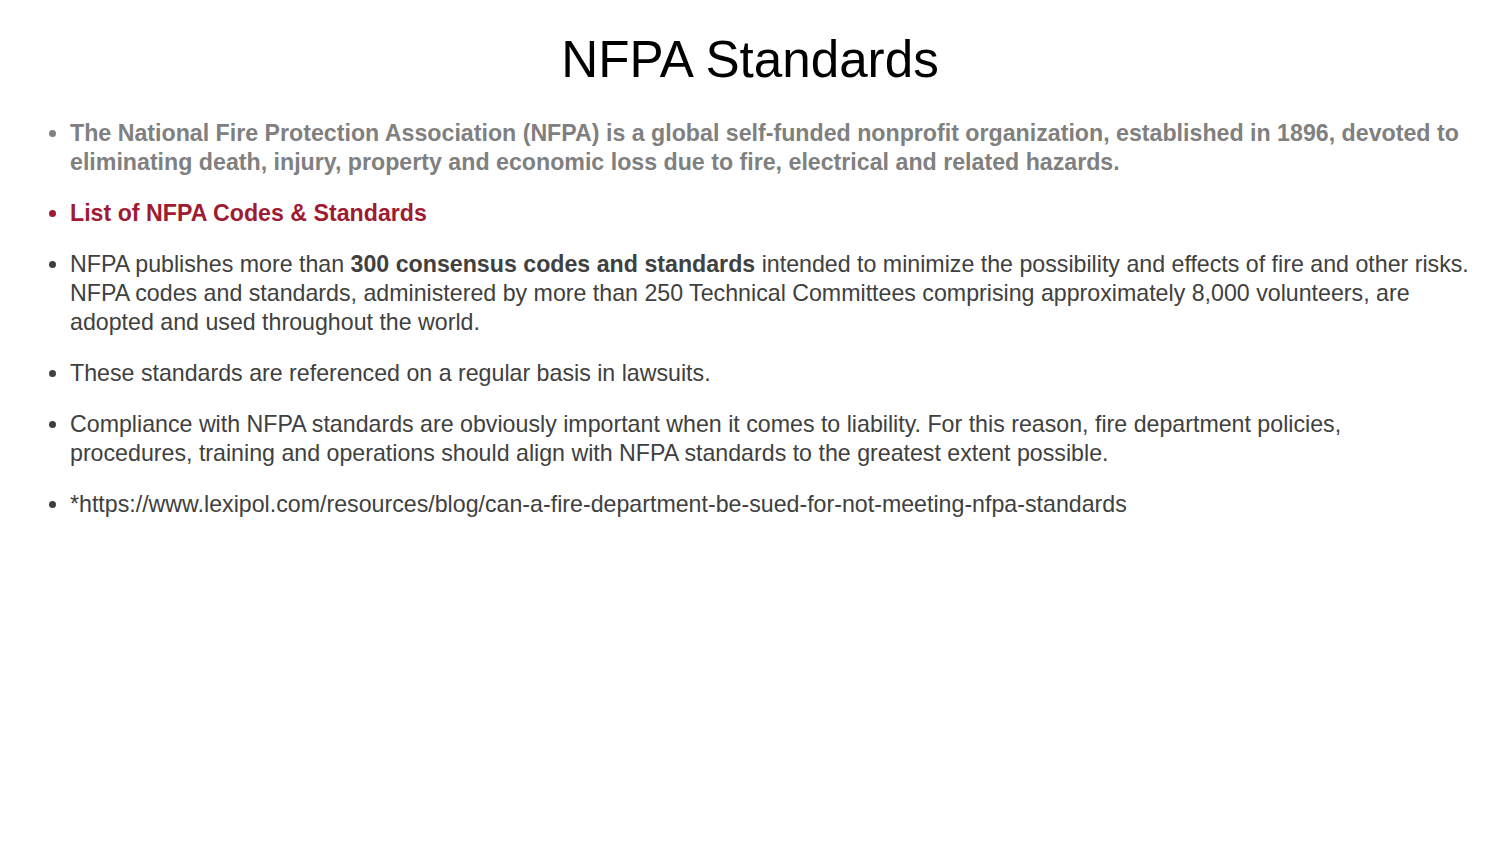NFPA Standards
The National Fire Protection Association (NFPA) is a global self-funded nonprofit organization, established in 1896, devoted to eliminating death, injury, property and economic loss due to fire, electrical and related hazards.
List of NFPA Codes & Standards
NFPA publishes more than 300 consensus codes and standards intended to minimize the possibility and effects of fire and other risks. NFPA codes and standards, administered by more than 250 Technical Committees comprising approximately 8,000 volunteers, are adopted and used throughout the world.
These standards are referenced on a regular basis in lawsuits.
Compliance with NFPA standards are obviously important when it comes to liability. For this reason, fire department policies, procedures, training and operations should align with NFPA standards to the greatest extent possible.
*https://www.lexipol.com/resources/blog/can-a-fire-department-be-sued-for-not-meeting-nfpa-standards